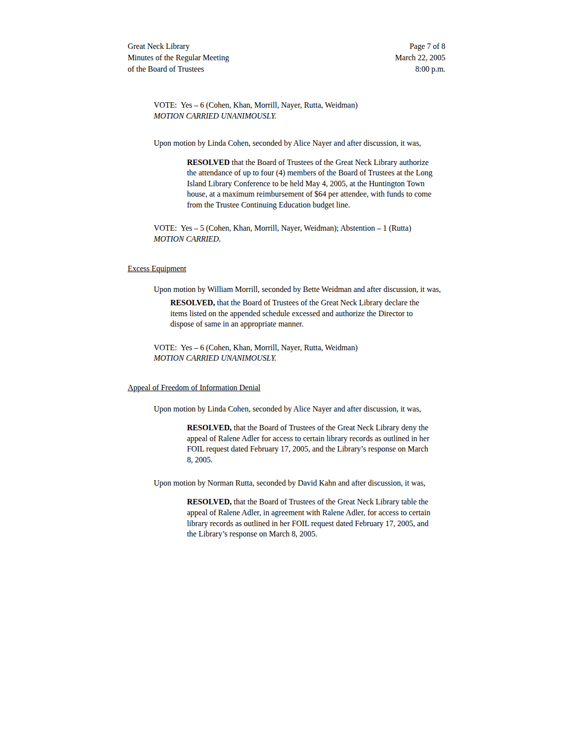| Great Neck Library | Page 7 of 8 |
| Minutes of the Regular Meeting | March 22, 2005 |
| of the Board of Trustees | 8:00 p.m. |
VOTE: Yes – 6 (Cohen, Khan, Morrill, Nayer, Rutta, Weidman)
MOTION CARRIED UNANIMOUSLY.
Upon motion by Linda Cohen, seconded by Alice Nayer and after discussion, it was,
RESOLVED that the Board of Trustees of the Great Neck Library authorize the attendance of up to four (4) members of the Board of Trustees at the Long Island Library Conference to be held May 4, 2005, at the Huntington Town house, at a maximum reimbursement of $64 per attendee, with funds to come from the Trustee Continuing Education budget line.
VOTE: Yes – 5 (Cohen, Khan, Morrill, Nayer, Weidman); Abstention – 1 (Rutta)
MOTION CARRIED.
Excess Equipment
Upon motion by William Morrill, seconded by Bette Weidman and after discussion, it was,
RESOLVED, that the Board of Trustees of the Great Neck Library declare the items listed on the appended schedule excessed and authorize the Director to dispose of same in an appropriate manner.
VOTE: Yes – 6 (Cohen, Khan, Morrill, Nayer, Rutta, Weidman)
MOTION CARRIED UNANIMOUSLY.
Appeal of Freedom of Information Denial
Upon motion by Linda Cohen, seconded by Alice Nayer and after discussion, it was,
RESOLVED, that the Board of Trustees of the Great Neck Library deny the appeal of Ralene Adler for access to certain library records as outlined in her FOIL request dated February 17, 2005, and the Library’s response on March 8, 2005.
Upon motion by Norman Rutta, seconded by David Kahn and after discussion, it was,
RESOLVED, that the Board of Trustees of the Great Neck Library table the appeal of Ralene Adler, in agreement with Ralene Adler, for access to certain library records as outlined in her FOIL request dated February 17, 2005, and the Library’s response on March 8, 2005.